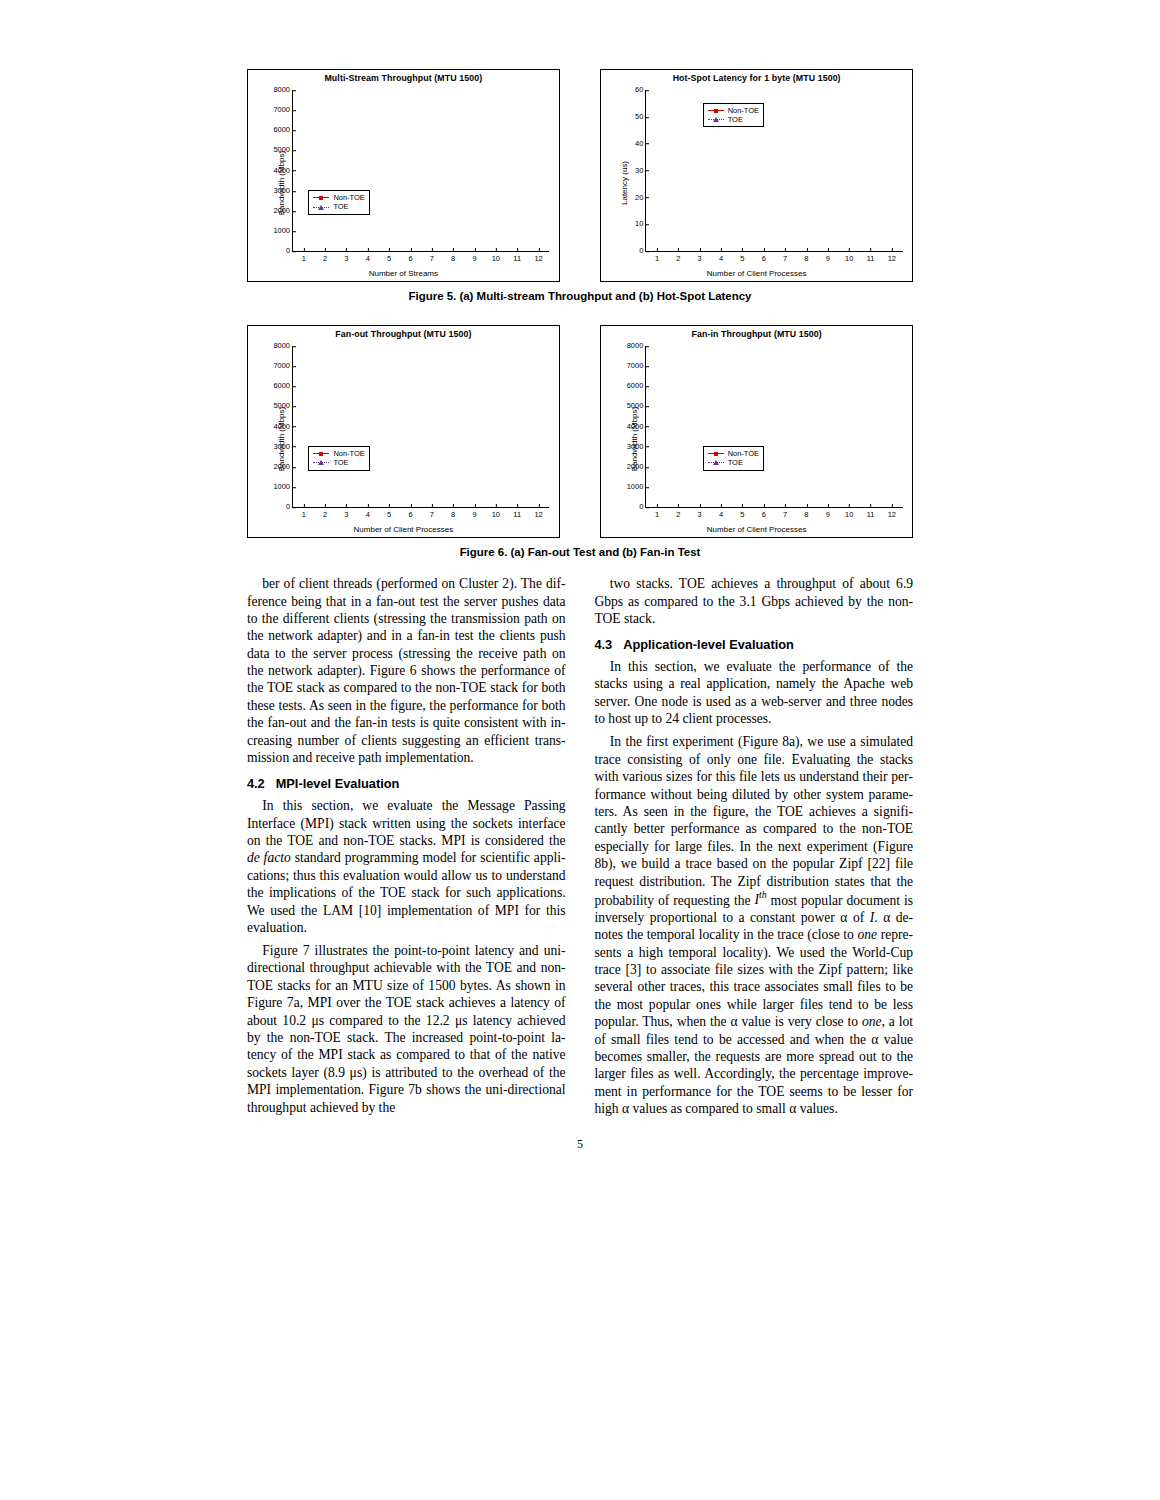Multi-Stream Throughput (MTU 1500)
Bandwidth (Mbps)
Number of Streams
0
1000
2000
3000
4000
5000
6000
7000
8000
1
2
3
4
5
6
7
8
9
10
11
12
Non-TOE
TOE
Hot-Spot Latency for 1 byte (MTU 1500)
Latency (us)
Number of Client Processes
0
10
20
30
40
50
60
1
2
3
4
5
6
7
8
9
10
11
12
Non-TOE
TOE
Figure 5. (a) Multi-stream Throughput and (b) Hot-Spot Latency
Fan-out Throughput (MTU 1500)
Bandwidth (Mbps)
Number of Client Processes
0
1000
2000
3000
4000
5000
6000
7000
8000
1
2
3
4
5
6
7
8
9
10
11
12
Non-TOE
TOE
Fan-in Throughput (MTU 1500)
Bandwidth (Mbps)
Number of Client Processes
0
1000
2000
3000
4000
5000
6000
7000
8000
1
2
3
4
5
6
7
8
9
10
11
12
Non-TOE
TOE
Figure 6. (a) Fan-out Test and (b) Fan-in Test
ber of client threads (performed on Cluster 2). The difference being that in a fan-out test the server pushes data to the different clients (stressing the transmission path on the network adapter) and in a fan-in test the clients push data to the server process (stressing the receive path on the network adapter). Figure 6 shows the performance of the TOE stack as compared to the non-TOE stack for both these tests. As seen in the figure, the performance for both the fan-out and the fan-in tests is quite consistent with increasing number of clients suggesting an efficient transmission and receive path implementation.
4.2 MPI-level Evaluation
In this section, we evaluate the Message Passing Interface (MPI) stack written using the sockets interface on the TOE and non-TOE stacks. MPI is considered the de facto standard programming model for scientific applications; thus this evaluation would allow us to understand the implications of the TOE stack for such applications. We used the LAM [10] implementation of MPI for this evaluation.
Figure 7 illustrates the point-to-point latency and uni-directional throughput achievable with the TOE and non-TOE stacks for an MTU size of 1500 bytes. As shown in Figure 7a, MPI over the TOE stack achieves a latency of about 10.2 μs compared to the 12.2 μs latency achieved by the non-TOE stack. The increased point-to-point latency of the MPI stack as compared to that of the native sockets layer (8.9 μs) is attributed to the overhead of the MPI implementation. Figure 7b shows the uni-directional throughput achieved by the
two stacks. TOE achieves a throughput of about 6.9 Gbps as compared to the 3.1 Gbps achieved by the non-TOE stack.
4.3 Application-level Evaluation
In this section, we evaluate the performance of the stacks using a real application, namely the Apache web server. One node is used as a web-server and three nodes to host up to 24 client processes.
In the first experiment (Figure 8a), we use a simulated trace consisting of only one file. Evaluating the stacks with various sizes for this file lets us understand their performance without being diluted by other system parameters. As seen in the figure, the TOE achieves a significantly better performance as compared to the non-TOE especially for large files. In the next experiment (Figure 8b), we build a trace based on the popular Zipf [22] file request distribution. The Zipf distribution states that the probability of requesting the Ith most popular document is inversely proportional to a constant power α of I. α denotes the temporal locality in the trace (close to one represents a high temporal locality). We used the World-Cup trace [3] to associate file sizes with the Zipf pattern; like several other traces, this trace associates small files to be the most popular ones while larger files tend to be less popular. Thus, when the α value is very close to one, a lot of small files tend to be accessed and when the α value becomes smaller, the requests are more spread out to the larger files as well. Accordingly, the percentage improvement in performance for the TOE seems to be lesser for high α values as compared to small α values.
5